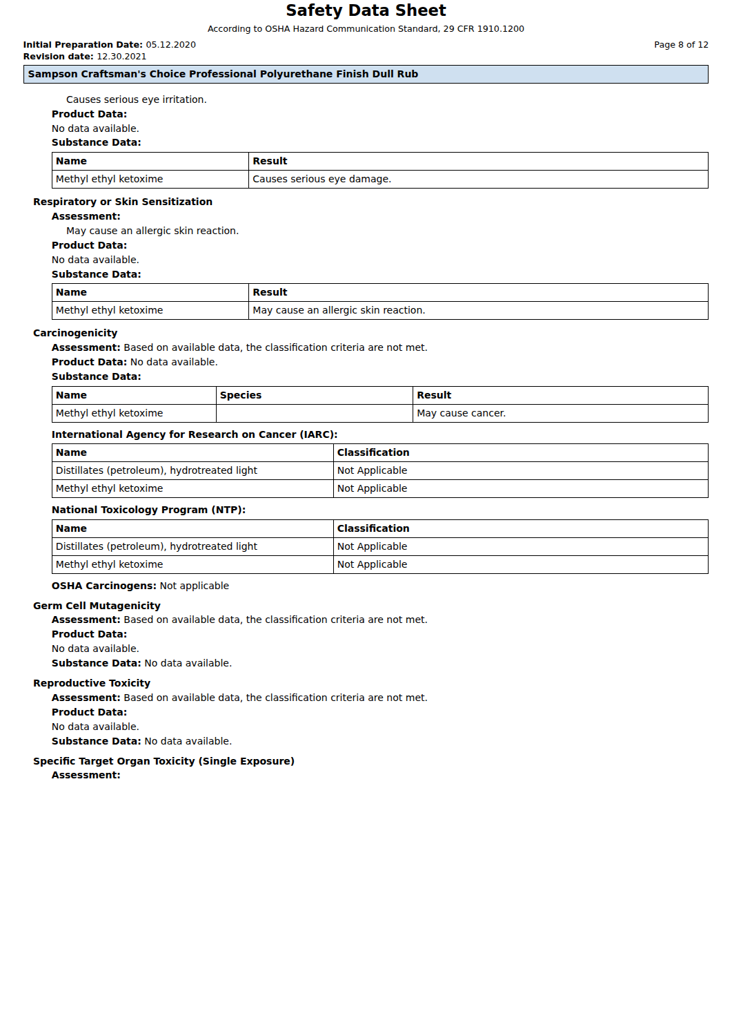Safety Data Sheet
According to OSHA Hazard Communication Standard, 29 CFR 1910.1200
Initial Preparation Date: 05.12.2020
Revision date: 12.30.2021
Page 8 of 12
Sampson Craftsman's Choice Professional Polyurethane Finish Dull Rub
Causes serious eye irritation.
Product Data:
No data available.
Substance Data:
| Name | Result |
| --- | --- |
| Methyl ethyl ketoxime | Causes serious eye damage. |
Respiratory or Skin Sensitization
Assessment:
May cause an allergic skin reaction.
Product Data:
No data available.
Substance Data:
| Name | Result |
| --- | --- |
| Methyl ethyl ketoxime | May cause an allergic skin reaction. |
Carcinogenicity
Assessment: Based on available data, the classification criteria are not met.
Product Data: No data available.
Substance Data:
| Name | Species | Result |
| --- | --- | --- |
| Methyl ethyl ketoxime | | May cause cancer. |
International Agency for Research on Cancer (IARC):
| Name | Classification |
| --- | --- |
| Distillates (petroleum), hydrotreated light | Not Applicable |
| Methyl ethyl ketoxime | Not Applicable |
National Toxicology Program (NTP):
| Name | Classification |
| --- | --- |
| Distillates (petroleum), hydrotreated light | Not Applicable |
| Methyl ethyl ketoxime | Not Applicable |
OSHA Carcinogens: Not applicable
Germ Cell Mutagenicity
Assessment: Based on available data, the classification criteria are not met.
Product Data:
No data available.
Substance Data: No data available.
Reproductive Toxicity
Assessment: Based on available data, the classification criteria are not met.
Product Data:
No data available.
Substance Data: No data available.
Specific Target Organ Toxicity (Single Exposure)
Assessment: